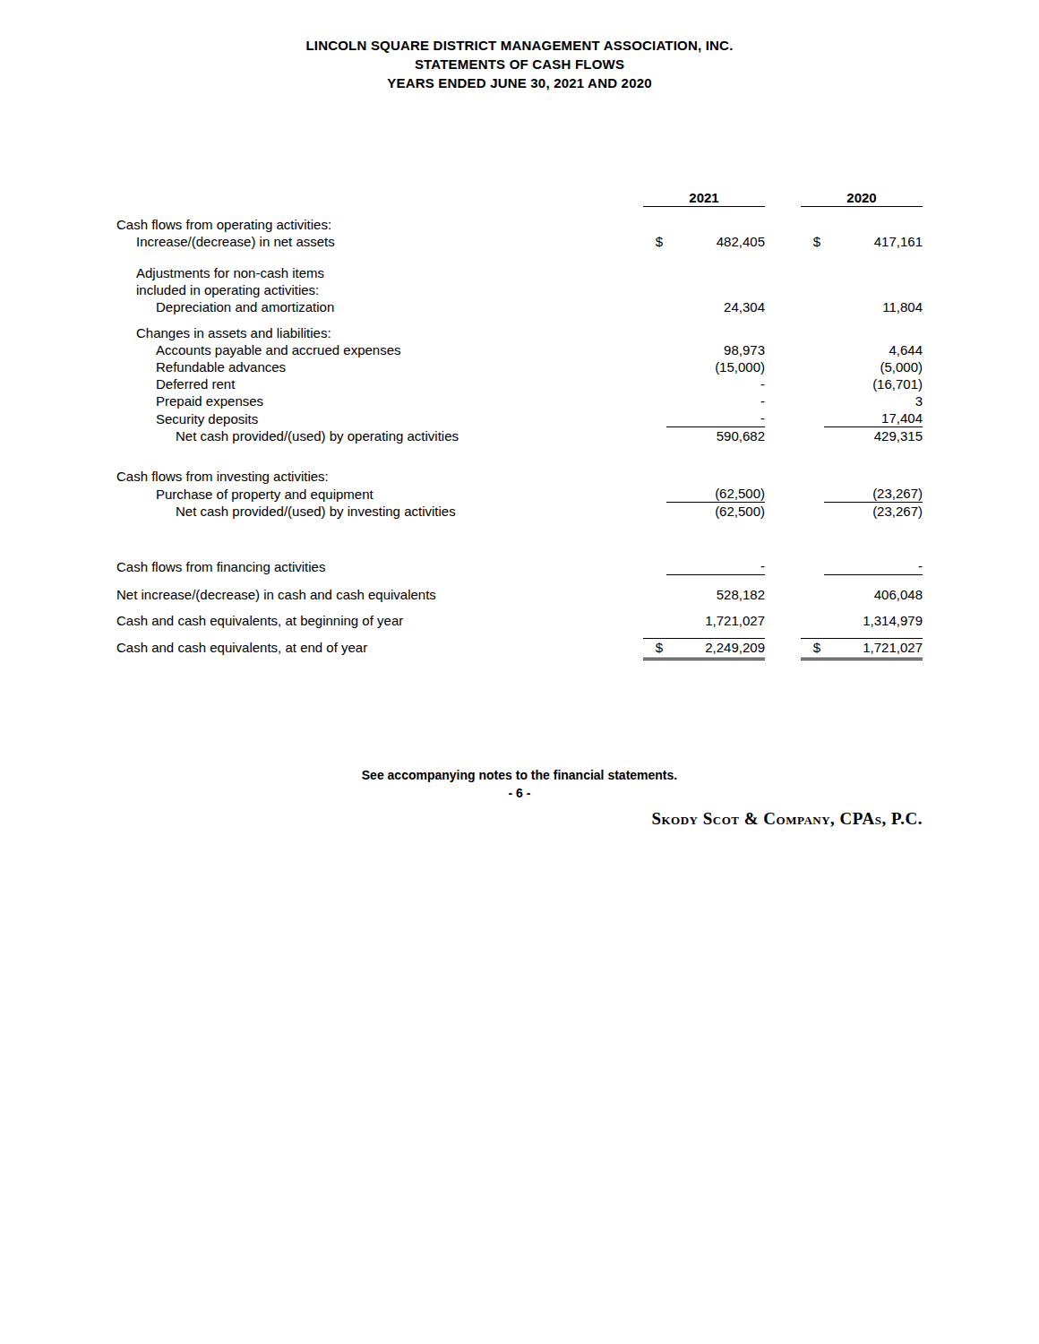LINCOLN SQUARE DISTRICT MANAGEMENT ASSOCIATION, INC.
STATEMENTS OF CASH FLOWS
YEARS ENDED JUNE 30, 2021 AND 2020
| | | 2021 | | 2020 |
| Cash flows from operating activities: | | | | | | |
| Increase/(decrease) in net assets | | $ | 482,405 | | $ | 417,161 |
| Adjustments for non-cash items | | | | | | |
| included in operating activities: | | | | | | |
| Depreciation and amortization | | | 24,304 | | | 11,804 |
| Changes in assets and liabilities: | | | | | | |
| Accounts payable and accrued expenses | | | 98,973 | | | 4,644 |
| Refundable advances | | | (15,000) | | | (5,000) |
| Deferred rent | | | - | | | (16,701) |
| Prepaid expenses | | | - | | | 3 |
| Security deposits | | | - | | | 17,404 |
| Net cash provided/(used) by operating activities | | | 590,682 | | | 429,315 |
| Cash flows from investing activities: | | | | | | |
| Purchase of property and equipment | | | (62,500) | | | (23,267) |
| Net cash provided/(used) by investing activities | | | (62,500) | | | (23,267) |
| Cash flows from financing activities | | | - | | | - |
| Net increase/(decrease) in cash and cash equivalents | | | 528,182 | | | 406,048 |
| Cash and cash equivalents, at beginning of year | | | 1,721,027 | | | 1,314,979 |
| Cash and cash equivalents, at end of year | | $ | 2,249,209 | | $ | 1,721,027 |
See accompanying notes to the financial statements.
- 6 -
Skody Scot & Company, CPAs, P.C.